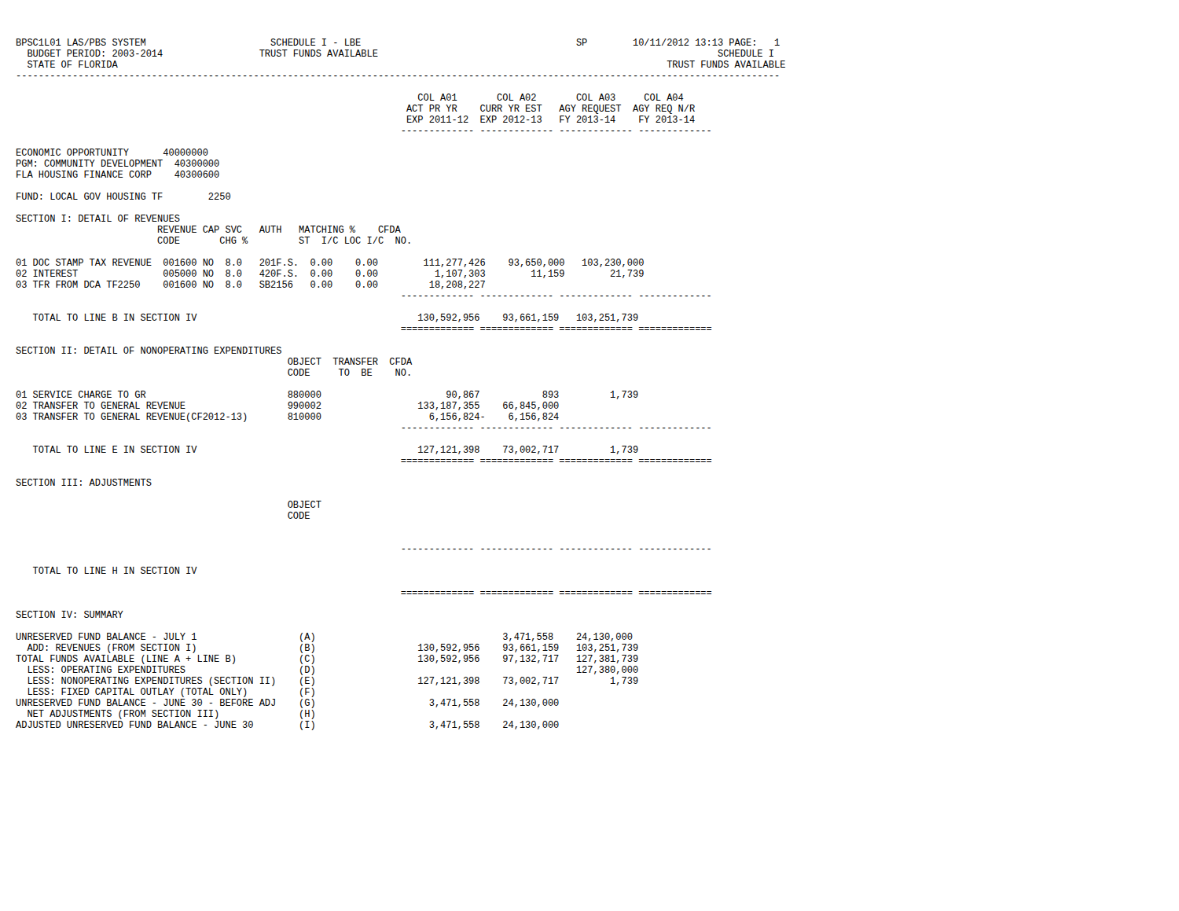BPSC1L01 LAS/PBS SYSTEM SCHEDULE I - LBE SP 10/11/2012 13:13 PAGE: 1 BUDGET PERIOD: 2003-2014 TRUST FUNDS AVAILABLE SCHEDULE I STATE OF FLORIDA TRUST FUNDS AVAILABLE --------------------------------------------------------------------------------------------------------------------------------------- COL A01 COL A02 COL A03 COL A04 ACT PR YR CURR YR EST AGY REQUEST AGY REQ N/R EXP 2011-12 EXP 2012-13 FY 2013-14 FY 2013-14 ------------- ------------- ------------- ------------- ECONOMIC OPPORTUNITY 40000000 PGM: COMMUNITY DEVELOPMENT 40300000 FLA HOUSING FINANCE CORP 40300600 FUND: LOCAL GOV HOUSING TF 2250 SECTION I: DETAIL OF REVENUES REVENUE CAP SVC AUTH MATCHING % CFDA CODE CHG % ST I/C LOC I/C NO. 01 DOC STAMP TAX REVENUE 001600 NO 8.0 201F.S. 0.00 0.00 111,277,426 93,650,000 103,230,000 02 INTEREST 005000 NO 8.0 420F.S. 0.00 0.00 1,107,303 11,159 21,739 03 TFR FROM DCA TF2250 001600 NO 8.0 SB2156 0.00 0.00 18,208,227 ------------- ------------- ------------- ------------- TOTAL TO LINE B IN SECTION IV 130,592,956 93,661,159 103,251,739 ============= ============= ============= ============= SECTION II: DETAIL OF NONOPERATING EXPENDITURES OBJECT TRANSFER CFDA CODE TO BE NO. 01 SERVICE CHARGE TO GR 880000 90,867 893 1,739 02 TRANSFER TO GENERAL REVENUE 990002 133,187,355 66,845,000 03 TRANSFER TO GENERAL REVENUE(CF2012-13) 810000 6,156,824- 6,156,824 ------------- ------------- ------------- ------------- TOTAL TO LINE E IN SECTION IV 127,121,398 73,002,717 1,739 ============= ============= ============= ============= SECTION III: ADJUSTMENTS OBJECT CODE ------------- ------------- ------------- ------------- TOTAL TO LINE H IN SECTION IV ============= ============= ============= ============= SECTION IV: SUMMARY UNRESERVED FUND BALANCE - JULY 1 (A) 3,471,558 24,130,000 ADD: REVENUES (FROM SECTION I) (B) 130,592,956 93,661,159 103,251,739 TOTAL FUNDS AVAILABLE (LINE A + LINE B) (C) 130,592,956 97,132,717 127,381,739 LESS: OPERATING EXPENDITURES (D) 127,380,000 LESS: NONOPERATING EXPENDITURES (SECTION II) (E) 127,121,398 73,002,717 1,739 LESS: FIXED CAPITAL OUTLAY (TOTAL ONLY) (F) UNRESERVED FUND BALANCE - JUNE 30 - BEFORE ADJ (G) 3,471,558 24,130,000 NET ADJUSTMENTS (FROM SECTION III) (H) ADJUSTED UNRESERVED FUND BALANCE - JUNE 30 (I) 3,471,558 24,130,000